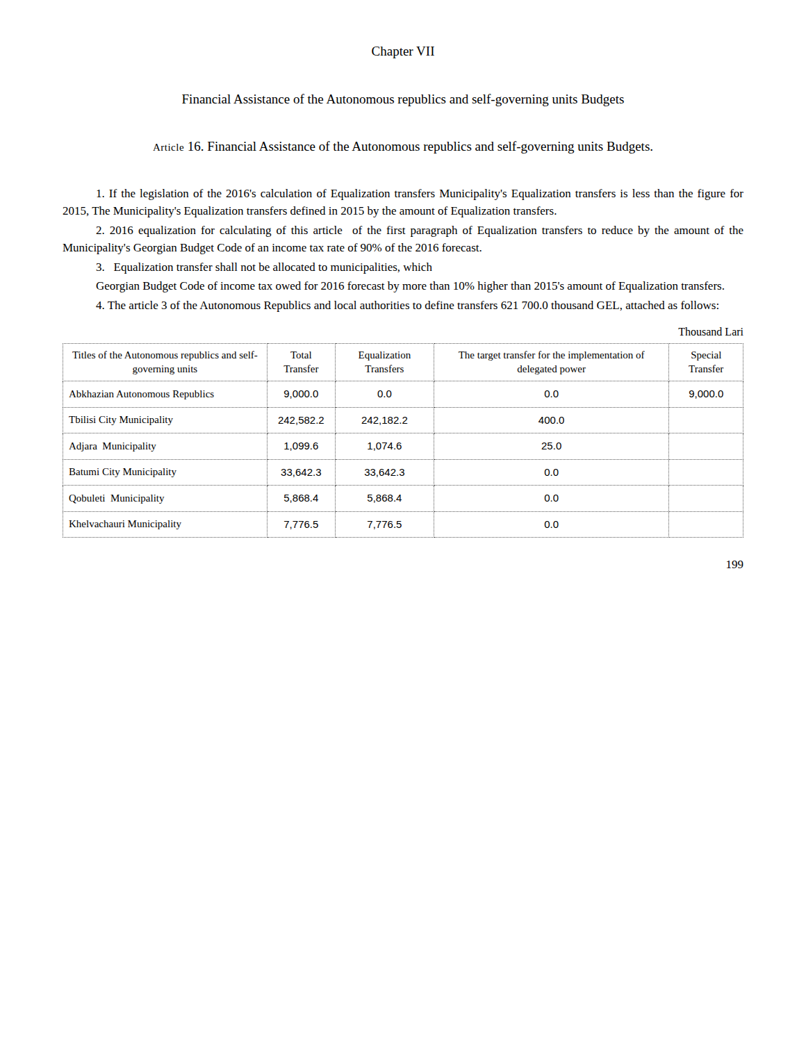Chapter VII
Financial Assistance of the Autonomous republics and self-governing units Budgets
Article 16. Financial Assistance of the Autonomous republics and self-governing units Budgets.
1. If the legislation of the 2016's calculation of Equalization transfers Municipality's Equalization transfers is less than the figure for 2015, The Municipality's Equalization transfers defined in 2015 by the amount of Equalization transfers.
2. 2016 equalization for calculating of this article of the first paragraph of Equalization transfers to reduce by the amount of the Municipality's Georgian Budget Code of an income tax rate of 90% of the 2016 forecast.
3. Equalization transfer shall not be allocated to municipalities, which
Georgian Budget Code of income tax owed for 2016 forecast by more than 10% higher than 2015's amount of Equalization transfers.
4. The article 3 of the Autonomous Republics and local authorities to define transfers 621 700.0 thousand GEL, attached as follows:
Thousand Lari
| Titles of the Autonomous republics and self-governing units | Total Transfer | Equalization Transfers | The target transfer for the implementation of delegated power | Special Transfer |
| --- | --- | --- | --- | --- |
| Abkhazian Autonomous Republics | 9,000.0 | 0.0 | 0.0 | 9,000.0 |
| Tbilisi City Municipality | 242,582.2 | 242,182.2 | 400.0 | |
| Adjara Municipality | 1,099.6 | 1,074.6 | 25.0 | |
| Batumi City Municipality | 33,642.3 | 33,642.3 | 0.0 | |
| Qobuleti Municipality | 5,868.4 | 5,868.4 | 0.0 | |
| Khelvachauri Municipality | 7,776.5 | 7,776.5 | 0.0 | |
199